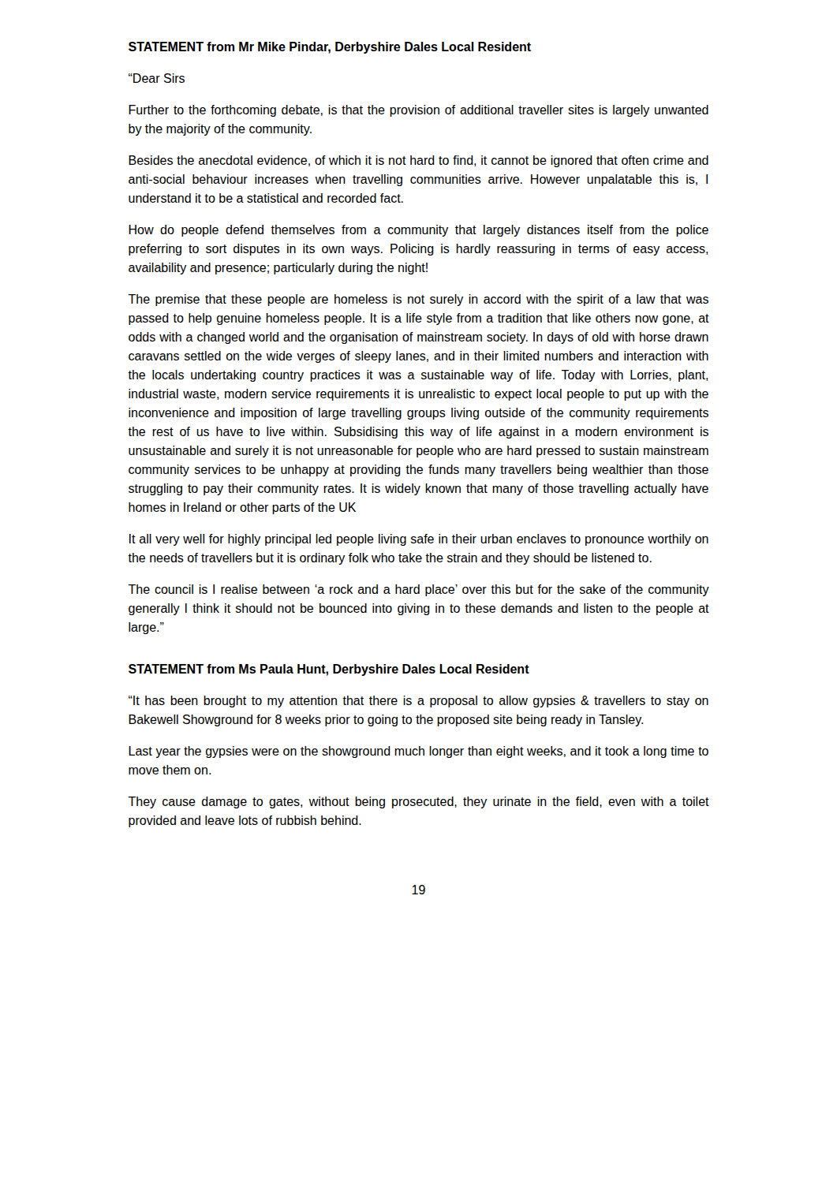STATEMENT from Mr Mike Pindar, Derbyshire Dales Local Resident
“Dear Sirs
Further to the forthcoming debate, is that the provision of additional traveller sites is largely unwanted by the majority of the community.
Besides the anecdotal evidence, of which it is not hard to find, it cannot be ignored that often crime and anti-social behaviour increases when travelling communities arrive. However unpalatable this is, I understand it to be a statistical and recorded fact.
How do people defend themselves from a community that largely distances itself from the police preferring to sort disputes in its own ways. Policing is hardly reassuring in terms of easy access, availability and presence; particularly during the night!
The premise that these people are homeless is not surely in accord with the spirit of a law that was passed to help genuine homeless people. It is a life style from a tradition that like others now gone, at odds with a changed world and the organisation of mainstream society. In days of old with horse drawn caravans settled on the wide verges of sleepy lanes, and in their limited numbers and interaction with the locals undertaking country practices it was a sustainable way of life. Today with Lorries, plant, industrial waste, modern service requirements it is unrealistic to expect local people to put up with the inconvenience and imposition of large travelling groups living outside of the community requirements the rest of us have to live within. Subsidising this way of life against in a modern environment is unsustainable and surely it is not unreasonable for people who are hard pressed to sustain mainstream community services to be unhappy at providing the funds many travellers being wealthier than those struggling to pay their community rates. It is widely known that many of those travelling actually have homes in Ireland or other parts of the UK
It all very well for highly principal led people living safe in their urban enclaves to pronounce worthily on the needs of travellers but it is ordinary folk who take the strain and they should be listened to.
The council is I realise between ‘a rock and a hard place’ over this but for the sake of the community generally I think it should not be bounced into giving in to these demands and listen to the people at large.”
STATEMENT from Ms Paula Hunt, Derbyshire Dales Local Resident
“It has been brought to my attention that there is a proposal to allow gypsies & travellers to stay on Bakewell Showground for 8 weeks prior to going to the proposed site being ready in Tansley.
Last year the gypsies were on the showground much longer than eight weeks, and it took a long time to move them on.
They cause damage to gates, without being prosecuted, they urinate in the field, even with a toilet provided and leave lots of rubbish behind.
19